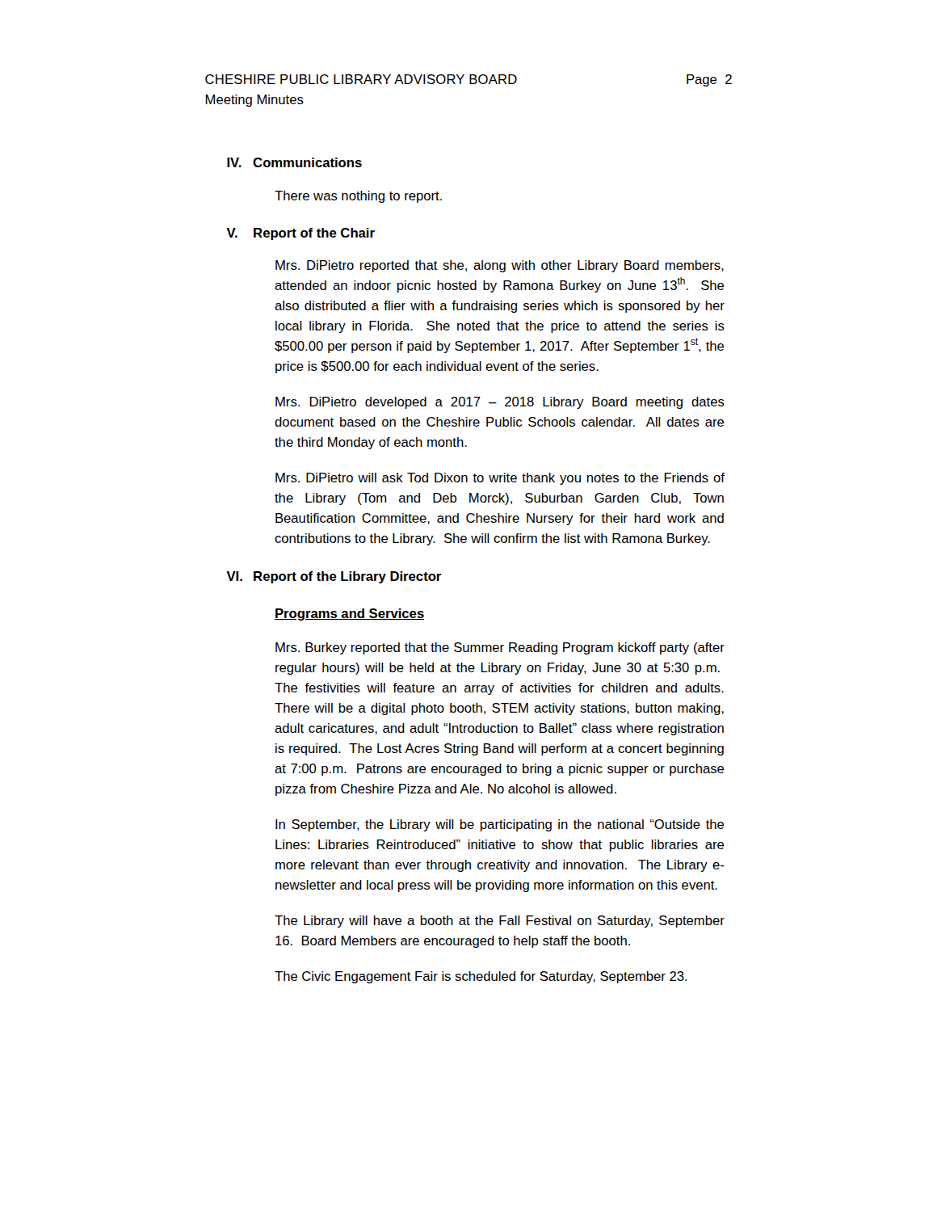CHESHIRE PUBLIC LIBRARY ADVISORY BOARD
Meeting Minutes
Page 2
IV. Communications
There was nothing to report.
V. Report of the Chair
Mrs. DiPietro reported that she, along with other Library Board members, attended an indoor picnic hosted by Ramona Burkey on June 13th. She also distributed a flier with a fundraising series which is sponsored by her local library in Florida. She noted that the price to attend the series is $500.00 per person if paid by September 1, 2017. After September 1st, the price is $500.00 for each individual event of the series.
Mrs. DiPietro developed a 2017 – 2018 Library Board meeting dates document based on the Cheshire Public Schools calendar. All dates are the third Monday of each month.
Mrs. DiPietro will ask Tod Dixon to write thank you notes to the Friends of the Library (Tom and Deb Morck), Suburban Garden Club, Town Beautification Committee, and Cheshire Nursery for their hard work and contributions to the Library. She will confirm the list with Ramona Burkey.
VI. Report of the Library Director
Programs and Services
Mrs. Burkey reported that the Summer Reading Program kickoff party (after regular hours) will be held at the Library on Friday, June 30 at 5:30 p.m. The festivities will feature an array of activities for children and adults. There will be a digital photo booth, STEM activity stations, button making, adult caricatures, and adult “Introduction to Ballet” class where registration is required. The Lost Acres String Band will perform at a concert beginning at 7:00 p.m. Patrons are encouraged to bring a picnic supper or purchase pizza from Cheshire Pizza and Ale. No alcohol is allowed.
In September, the Library will be participating in the national “Outside the Lines: Libraries Reintroduced” initiative to show that public libraries are more relevant than ever through creativity and innovation. The Library e-newsletter and local press will be providing more information on this event.
The Library will have a booth at the Fall Festival on Saturday, September 16. Board Members are encouraged to help staff the booth.
The Civic Engagement Fair is scheduled for Saturday, September 23.